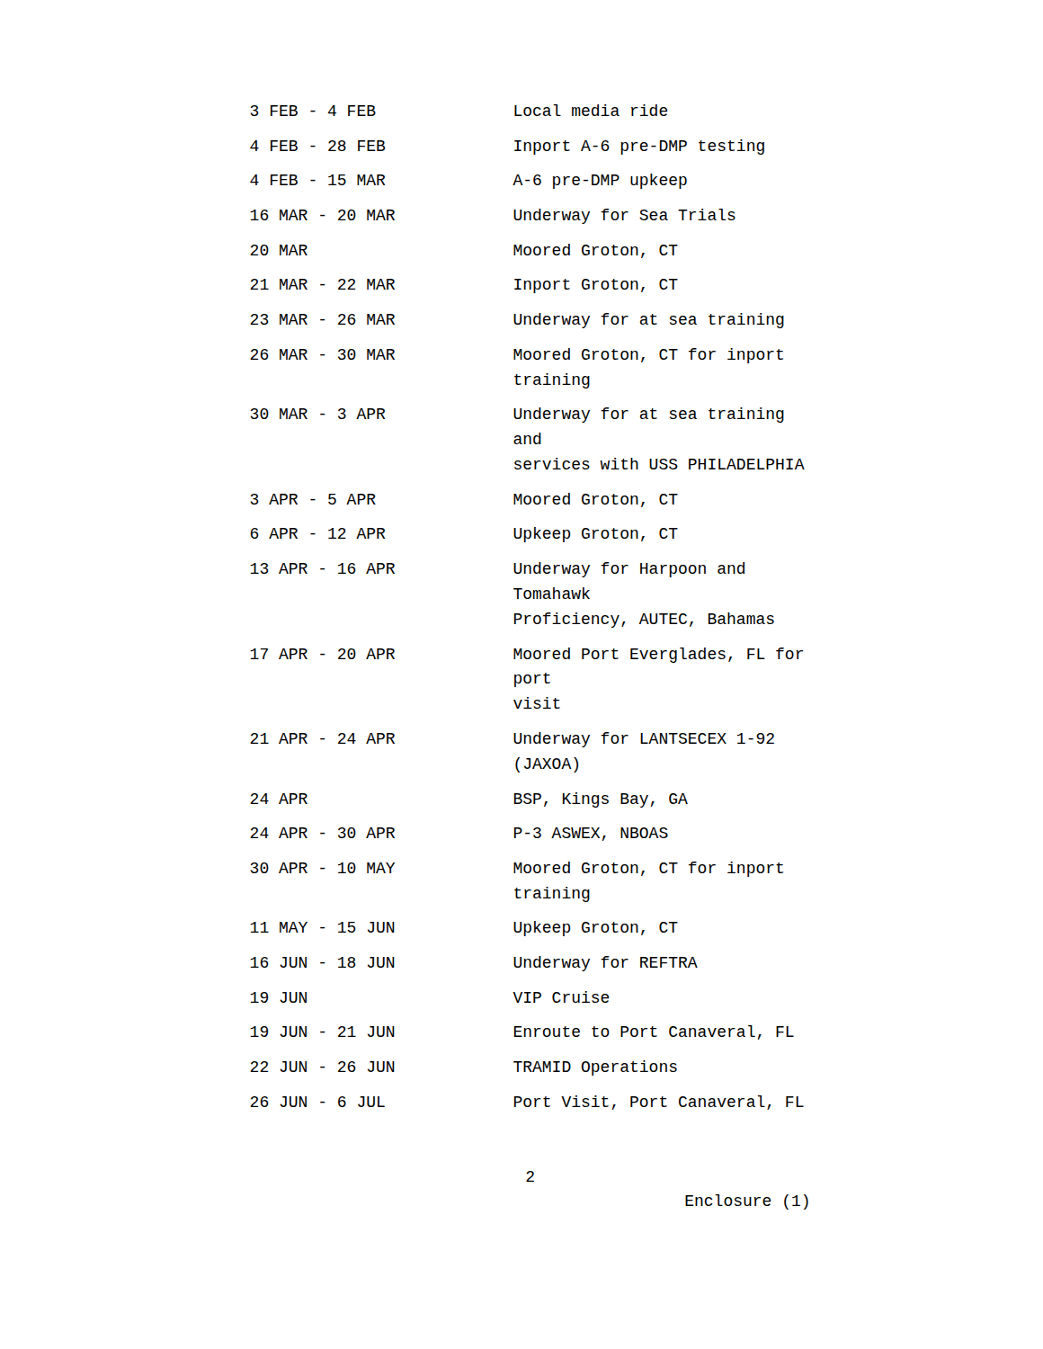| 3 FEB - 4 FEB | Local media ride |
| 4 FEB - 28 FEB | Inport A-6 pre-DMP testing |
| 4 FEB - 15 MAR | A-6 pre-DMP upkeep |
| 16 MAR - 20 MAR | Underway for Sea Trials |
| 20 MAR | Moored Groton, CT |
| 21 MAR - 22 MAR | Inport Groton, CT |
| 23 MAR - 26 MAR | Underway for at sea training |
| 26 MAR - 30 MAR | Moored Groton, CT for inport training |
| 30 MAR - 3 APR | Underway for at sea training and services with USS PHILADELPHIA |
| 3 APR - 5 APR | Moored Groton, CT |
| 6 APR - 12 APR | Upkeep Groton, CT |
| 13 APR - 16 APR | Underway for Harpoon and Tomahawk Proficiency, AUTEC, Bahamas |
| 17 APR - 20 APR | Moored Port Everglades, FL for port visit |
| 21 APR - 24 APR | Underway for LANTSECEX 1-92 (JAXOA) |
| 24 APR | BSP, Kings Bay, GA |
| 24 APR - 30 APR | P-3 ASWEX, NBOAS |
| 30 APR - 10 MAY | Moored Groton, CT for inport training |
| 11 MAY - 15 JUN | Upkeep Groton, CT |
| 16 JUN - 18 JUN | Underway for REFTRA |
| 19 JUN | VIP Cruise |
| 19 JUN - 21 JUN | Enroute to Port Canaveral, FL |
| 22 JUN - 26 JUN | TRAMID Operations |
| 26 JUN - 6 JUL | Port Visit, Port Canaveral, FL |
2
Enclosure (1)